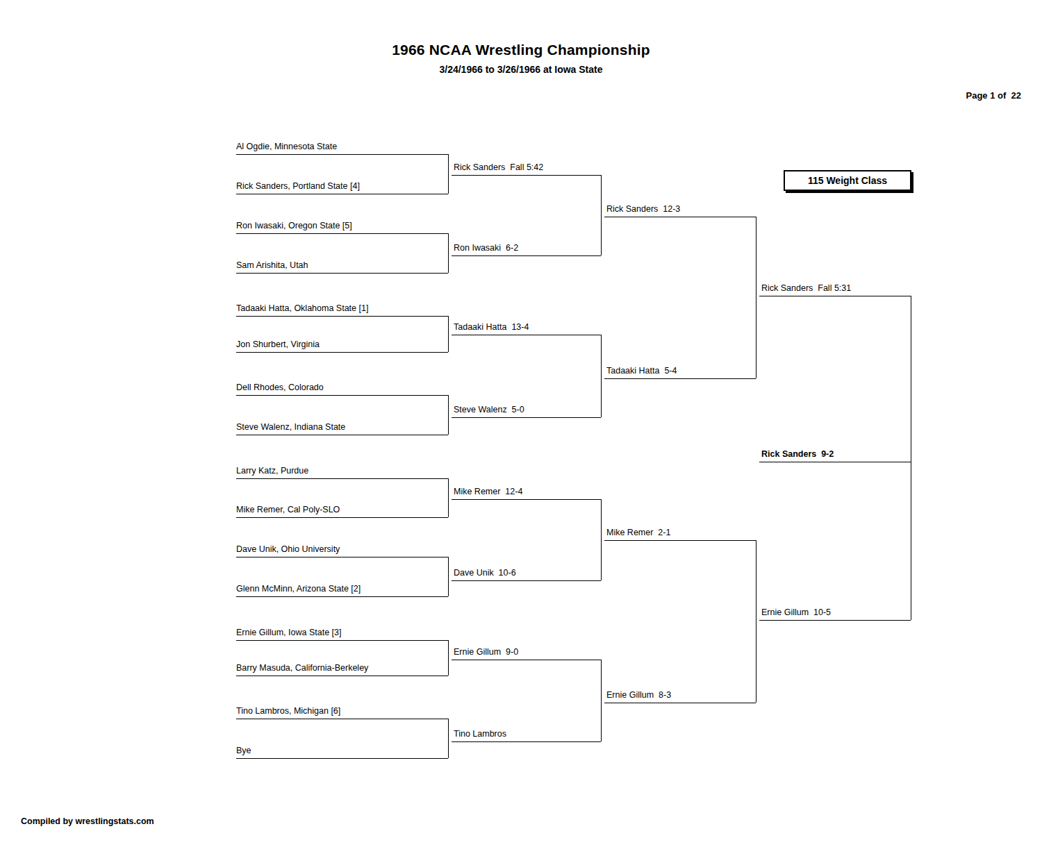1966 NCAA Wrestling Championship
3/24/1966 to 3/26/1966 at Iowa State
Page 1 of 22
115 Weight Class
Al Ogdie, Minnesota State
Rick Sanders, Portland State [4]
Ron Iwasaki, Oregon State [5]
Sam Arishita, Utah
Tadaaki Hatta, Oklahoma State [1]
Jon Shurbert, Virginia
Dell Rhodes, Colorado
Steve Walenz, Indiana State
Larry Katz, Purdue
Mike Remer, Cal Poly-SLO
Dave Unik, Ohio University
Glenn McMinn, Arizona State [2]
Ernie Gillum, Iowa State [3]
Barry Masuda, California-Berkeley
Tino Lambros, Michigan [6]
Bye
Rick Sanders Fall 5:42
Ron Iwasaki 6-2
Tadaaki Hatta 13-4
Steve Walenz 5-0
Mike Remer 12-4
Dave Unik 10-6
Ernie Gillum 9-0
Tino Lambros
Rick Sanders 12-3
Tadaaki Hatta 5-4
Mike Remer 2-1
Ernie Gillum 8-3
Rick Sanders Fall 5:31
Ernie Gillum 10-5
Rick Sanders 9-2
Compiled by wrestlingstats.com